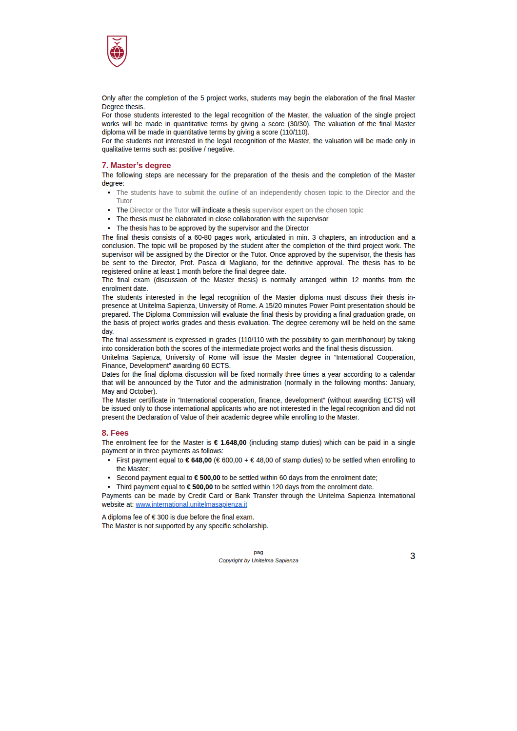Only after the completion of the 5 project works, students may begin the elaboration of the final Master Degree thesis.
For those students interested to the legal recognition of the Master, the valuation of the single project works will be made in quantitative terms by giving a score (30/30). The valuation of the final Master diploma will be made in quantitative terms by giving a score (110/110).
For the students not interested in the legal recognition of the Master, the valuation will be made only in qualitative terms such as: positive / negative.
7. Master’s degree
The following steps are necessary for the preparation of the thesis and the completion of the Master degree:
The students have to submit the outline of an independently chosen topic to the Director and the Tutor
The Director or the Tutor will indicate a thesis supervisor expert on the chosen topic
The thesis must be elaborated in close collaboration with the supervisor
The thesis has to be approved by the supervisor and the Director
The final thesis consists of a 60-80 pages work, articulated in min. 3 chapters, an introduction and a conclusion. The topic will be proposed by the student after the completion of the third project work. The supervisor will be assigned by the Director or the Tutor. Once approved by the supervisor, the thesis has be sent to the Director, Prof. Pasca di Magliano, for the definitive approval. The thesis has to be registered online at least 1 month before the final degree date.
The final exam (discussion of the Master thesis) is normally arranged within 12 months from the enrolment date.
The students interested in the legal recognition of the Master diploma must discuss their thesis in-presence at Unitelma Sapienza, University of Rome. A 15/20 minutes Power Point presentation should be prepared. The Diploma Commission will evaluate the final thesis by providing a final graduation grade, on the basis of project works grades and thesis evaluation. The degree ceremony will be held on the same day.
The final assessment is expressed in grades (110/110 with the possibility to gain merit/honour) by taking into consideration both the scores of the intermediate project works and the final thesis discussion.
Unitelma Sapienza, University of Rome will issue the Master degree in “International Cooperation, Finance, Development” awarding 60 ECTS.
Dates for the final diploma discussion will be fixed normally three times a year according to a calendar that will be announced by the Tutor and the administration (normally in the following months: January, May and October).
The Master certificate in “International cooperation, finance, development” (without awarding ECTS) will be issued only to those international applicants who are not interested in the legal recognition and did not present the Declaration of Value of their academic degree while enrolling to the Master.
8. Fees
The enrolment fee for the Master is € 1.648,00 (including stamp duties) which can be paid in a single payment or in three payments as follows:
First payment equal to € 648,00 (€ 600,00 + € 48,00 of stamp duties) to be settled when enrolling to the Master;
Second payment equal to € 500,00 to be settled within 60 days from the enrolment date;
Third payment equal to € 500,00 to be settled within 120 days from the enrolment date.
Payments can be made by Credit Card or Bank Transfer through the Unitelma Sapienza International website at: www.international.unitelmasapienza.it
A diploma fee of € 300 is due before the final exam.
The Master is not supported by any specific scholarship.
pag
Copyright by Unitelma Sapienza
3